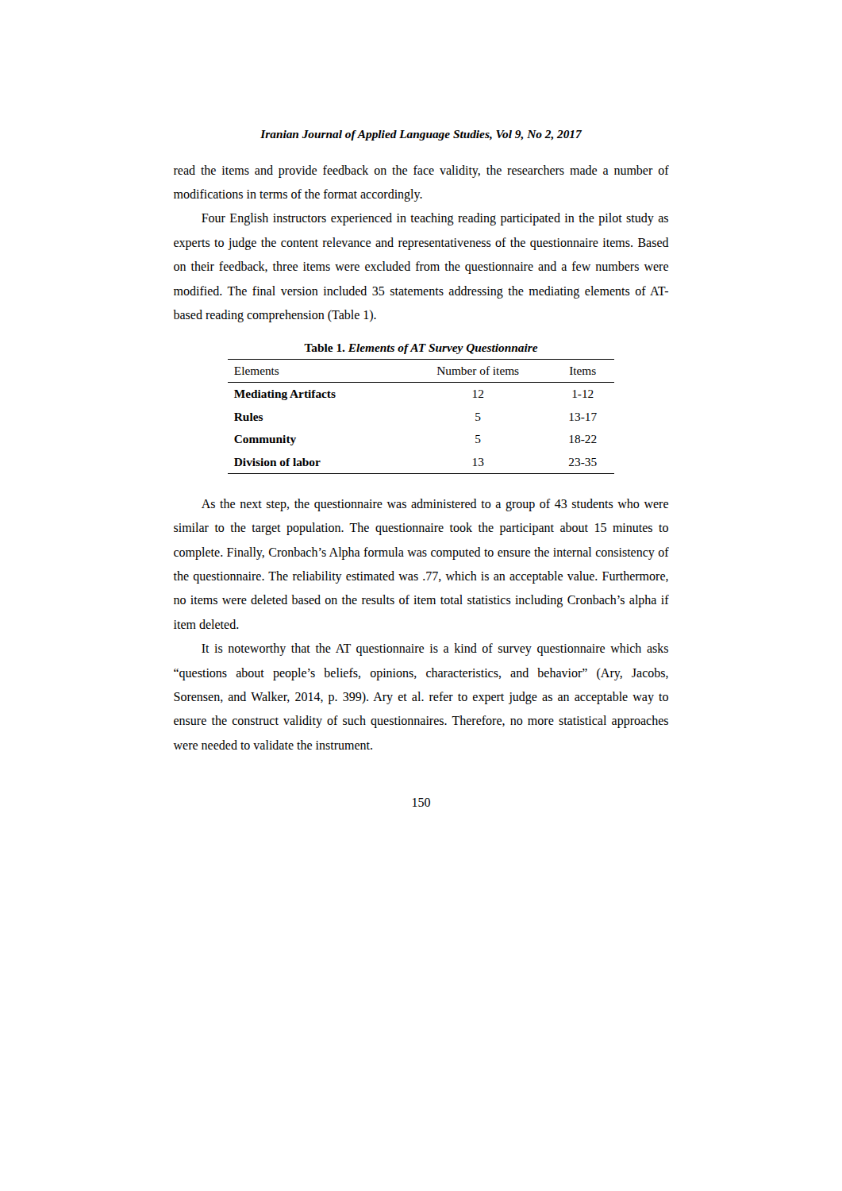Iranian Journal of Applied Language Studies, Vol 9, No 2, 2017
read the items and provide feedback on the face validity, the researchers made a number of modifications in terms of the format accordingly.
Four English instructors experienced in teaching reading participated in the pilot study as experts to judge the content relevance and representativeness of the questionnaire items. Based on their feedback, three items were excluded from the questionnaire and a few numbers were modified. The final version included 35 statements addressing the mediating elements of AT-based reading comprehension (Table 1).
Table 1. Elements of AT Survey Questionnaire
| Elements | Number of items | Items |
| --- | --- | --- |
| Mediating Artifacts | 12 | 1-12 |
| Rules | 5 | 13-17 |
| Community | 5 | 18-22 |
| Division of labor | 13 | 23-35 |
As the next step, the questionnaire was administered to a group of 43 students who were similar to the target population. The questionnaire took the participant about 15 minutes to complete. Finally, Cronbach’s Alpha formula was computed to ensure the internal consistency of the questionnaire. The reliability estimated was .77, which is an acceptable value. Furthermore, no items were deleted based on the results of item total statistics including Cronbach’s alpha if item deleted.
It is noteworthy that the AT questionnaire is a kind of survey questionnaire which asks “questions about people’s beliefs, opinions, characteristics, and behavior” (Ary, Jacobs, Sorensen, and Walker, 2014, p. 399). Ary et al. refer to expert judge as an acceptable way to ensure the construct validity of such questionnaires. Therefore, no more statistical approaches were needed to validate the instrument.
150